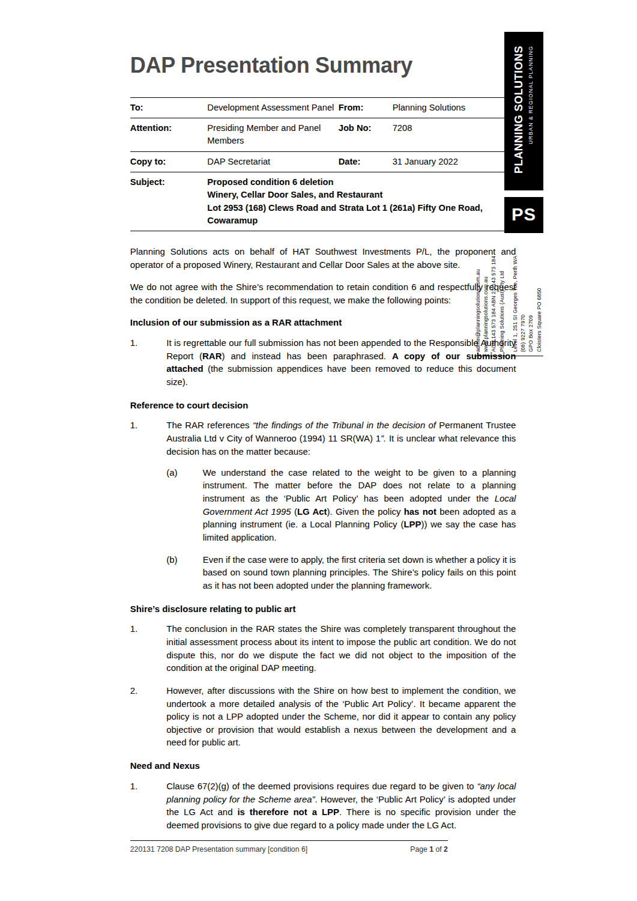PLANNING SOLUTIONS URBAN & REGIONAL PLANNING
PS
Level 1, 251 St Georges Tce, Perth WA
(08) 9227 7970
GPO Box 2709
Cloisters Square PO 6850
admin@planningsolutions.com.au
www.planningsolutions.com.au
ACN 143 573 184 ABN 23 143 573 184
Planning Solutions (Aust) Pty Ltd
DAP Presentation Summary
| To: | Development Assessment Panel | From: | Planning Solutions |
| Attention: | Presiding Member and Panel Members | Job No: | 7208 |
| Copy to: | DAP Secretariat | Date: | 31 January 2022 |
| Subject: | Proposed condition 6 deletion Winery, Cellar Door Sales, and Restaurant Lot 2953 (168) Clews Road and Strata Lot 1 (261a) Fifty One Road, Cowaramup |
Planning Solutions acts on behalf of HAT Southwest Investments P/L, the proponent and operator of a proposed Winery, Restaurant and Cellar Door Sales at the above site.
We do not agree with the Shire’s recommendation to retain condition 6 and respectfully request the condition be deleted. In support of this request, we make the following points:
Inclusion of our submission as a RAR attachment
It is regrettable our full submission has not been appended to the Responsible Authority Report (RAR) and instead has been paraphrased. A copy of our submission attached (the submission appendices have been removed to reduce this document size).
Reference to court decision
The RAR references “the findings of the Tribunal in the decision of Permanent Trustee Australia Ltd v City of Wanneroo (1994) 11 SR(WA) 1”. It is unclear what relevance this decision has on the matter because:
We understand the case related to the weight to be given to a planning instrument. The matter before the DAP does not relate to a planning instrument as the ‘Public Art Policy’ has been adopted under the Local Government Act 1995 (LG Act). Given the policy has not been adopted as a planning instrument (ie. a Local Planning Policy (LPP)) we say the case has limited application.
Even if the case were to apply, the first criteria set down is whether a policy it is based on sound town planning principles. The Shire’s policy fails on this point as it has not been adopted under the planning framework.
Shire’s disclosure relating to public art
The conclusion in the RAR states the Shire was completely transparent throughout the initial assessment process about its intent to impose the public art condition. We do not dispute this, nor do we dispute the fact we did not object to the imposition of the condition at the original DAP meeting.
However, after discussions with the Shire on how best to implement the condition, we undertook a more detailed analysis of the ‘Public Art Policy’. It became apparent the policy is not a LPP adopted under the Scheme, nor did it appear to contain any policy objective or provision that would establish a nexus between the development and a need for public art.
Need and Nexus
Clause 67(2)(g) of the deemed provisions requires due regard to be given to “any local planning policy for the Scheme area”. However, the ‘Public Art Policy’ is adopted under the LG Act and is therefore not a LPP. There is no specific provision under the deemed provisions to give due regard to a policy made under the LG Act.
220131 7208 DAP Presentation summary [condition 6] Page 1 of 2